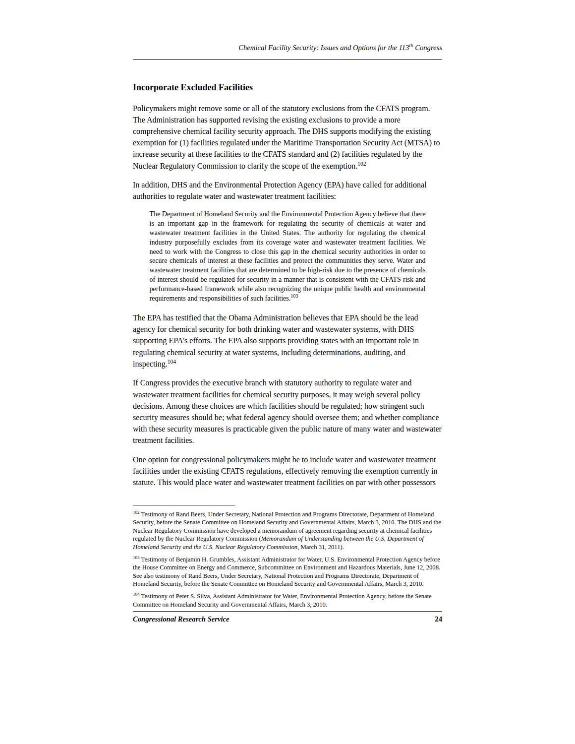Chemical Facility Security: Issues and Options for the 113th Congress
Incorporate Excluded Facilities
Policymakers might remove some or all of the statutory exclusions from the CFATS program. The Administration has supported revising the existing exclusions to provide a more comprehensive chemical facility security approach. The DHS supports modifying the existing exemption for (1) facilities regulated under the Maritime Transportation Security Act (MTSA) to increase security at these facilities to the CFATS standard and (2) facilities regulated by the Nuclear Regulatory Commission to clarify the scope of the exemption.102
In addition, DHS and the Environmental Protection Agency (EPA) have called for additional authorities to regulate water and wastewater treatment facilities:
The Department of Homeland Security and the Environmental Protection Agency believe that there is an important gap in the framework for regulating the security of chemicals at water and wastewater treatment facilities in the United States. The authority for regulating the chemical industry purposefully excludes from its coverage water and wastewater treatment facilities. We need to work with the Congress to close this gap in the chemical security authorities in order to secure chemicals of interest at these facilities and protect the communities they serve. Water and wastewater treatment facilities that are determined to be high-risk due to the presence of chemicals of interest should be regulated for security in a manner that is consistent with the CFATS risk and performance-based framework while also recognizing the unique public health and environmental requirements and responsibilities of such facilities.103
The EPA has testified that the Obama Administration believes that EPA should be the lead agency for chemical security for both drinking water and wastewater systems, with DHS supporting EPA's efforts. The EPA also supports providing states with an important role in regulating chemical security at water systems, including determinations, auditing, and inspecting.104
If Congress provides the executive branch with statutory authority to regulate water and wastewater treatment facilities for chemical security purposes, it may weigh several policy decisions. Among these choices are which facilities should be regulated; how stringent such security measures should be; what federal agency should oversee them; and whether compliance with these security measures is practicable given the public nature of many water and wastewater treatment facilities.
One option for congressional policymakers might be to include water and wastewater treatment facilities under the existing CFATS regulations, effectively removing the exemption currently in statute. This would place water and wastewater treatment facilities on par with other possessors
102 Testimony of Rand Beers, Under Secretary, National Protection and Programs Directorate, Department of Homeland Security, before the Senate Committee on Homeland Security and Governmental Affairs, March 3, 2010. The DHS and the Nuclear Regulatory Commission have developed a memorandum of agreement regarding security at chemical facilities regulated by the Nuclear Regulatory Commission (Memorandum of Understanding between the U.S. Department of Homeland Security and the U.S. Nuclear Regulatory Commission, March 31, 2011).
103 Testimony of Benjamin H. Grumbles, Assistant Administrator for Water, U.S. Environmental Protection Agency before the House Committee on Energy and Commerce, Subcommittee on Environment and Hazardous Materials, June 12, 2008. See also testimony of Rand Beers, Under Secretary, National Protection and Programs Directorate, Department of Homeland Security, before the Senate Committee on Homeland Security and Governmental Affairs, March 3, 2010.
104 Testimony of Peter S. Silva, Assistant Administrator for Water, Environmental Protection Agency, before the Senate Committee on Homeland Security and Governmental Affairs, March 3, 2010.
Congressional Research Service 24